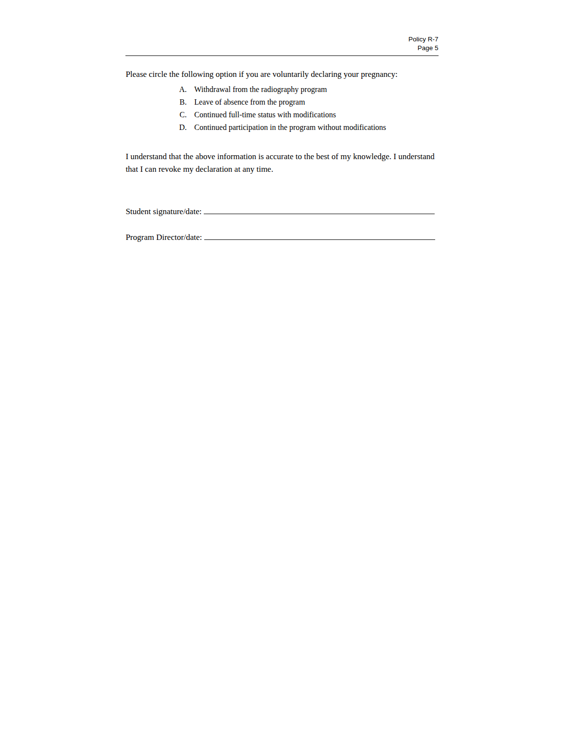Policy R-7 Page 5
Please circle the following option if you are voluntarily declaring your pregnancy:
Withdrawal from the radiography program
Leave of absence from the program
Continued full-time status with modifications
Continued participation in the program without modifications
I understand that the above information is accurate to the best of my knowledge. I understand that I can revoke my declaration at any time.
Student signature/date:
Program Director/date: